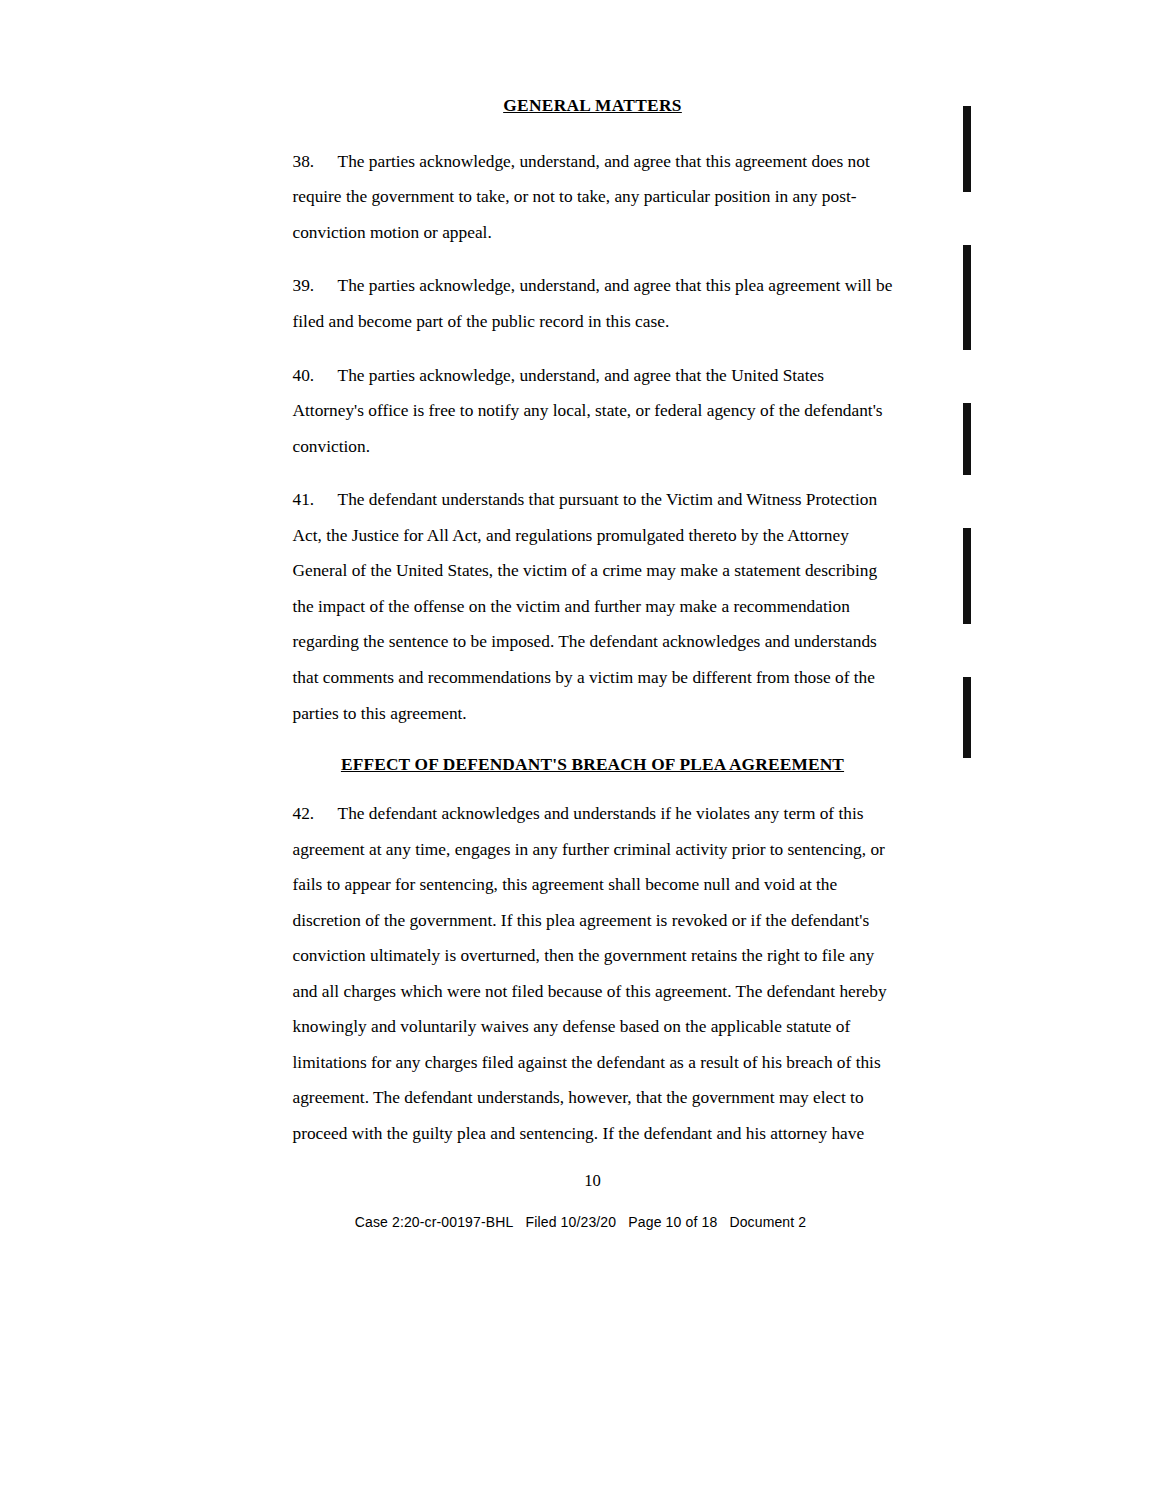GENERAL MATTERS
38. The parties acknowledge, understand, and agree that this agreement does not require the government to take, or not to take, any particular position in any post-conviction motion or appeal.
39. The parties acknowledge, understand, and agree that this plea agreement will be filed and become part of the public record in this case.
40. The parties acknowledge, understand, and agree that the United States Attorney's office is free to notify any local, state, or federal agency of the defendant's conviction.
41. The defendant understands that pursuant to the Victim and Witness Protection Act, the Justice for All Act, and regulations promulgated thereto by the Attorney General of the United States, the victim of a crime may make a statement describing the impact of the offense on the victim and further may make a recommendation regarding the sentence to be imposed. The defendant acknowledges and understands that comments and recommendations by a victim may be different from those of the parties to this agreement.
EFFECT OF DEFENDANT'S BREACH OF PLEA AGREEMENT
42. The defendant acknowledges and understands if he violates any term of this agreement at any time, engages in any further criminal activity prior to sentencing, or fails to appear for sentencing, this agreement shall become null and void at the discretion of the government. If this plea agreement is revoked or if the defendant's conviction ultimately is overturned, then the government retains the right to file any and all charges which were not filed because of this agreement. The defendant hereby knowingly and voluntarily waives any defense based on the applicable statute of limitations for any charges filed against the defendant as a result of his breach of this agreement. The defendant understands, however, that the government may elect to proceed with the guilty plea and sentencing. If the defendant and his attorney have
10
Case 2:20-cr-00197-BHL Filed 10/23/20 Page 10 of 18 Document 2